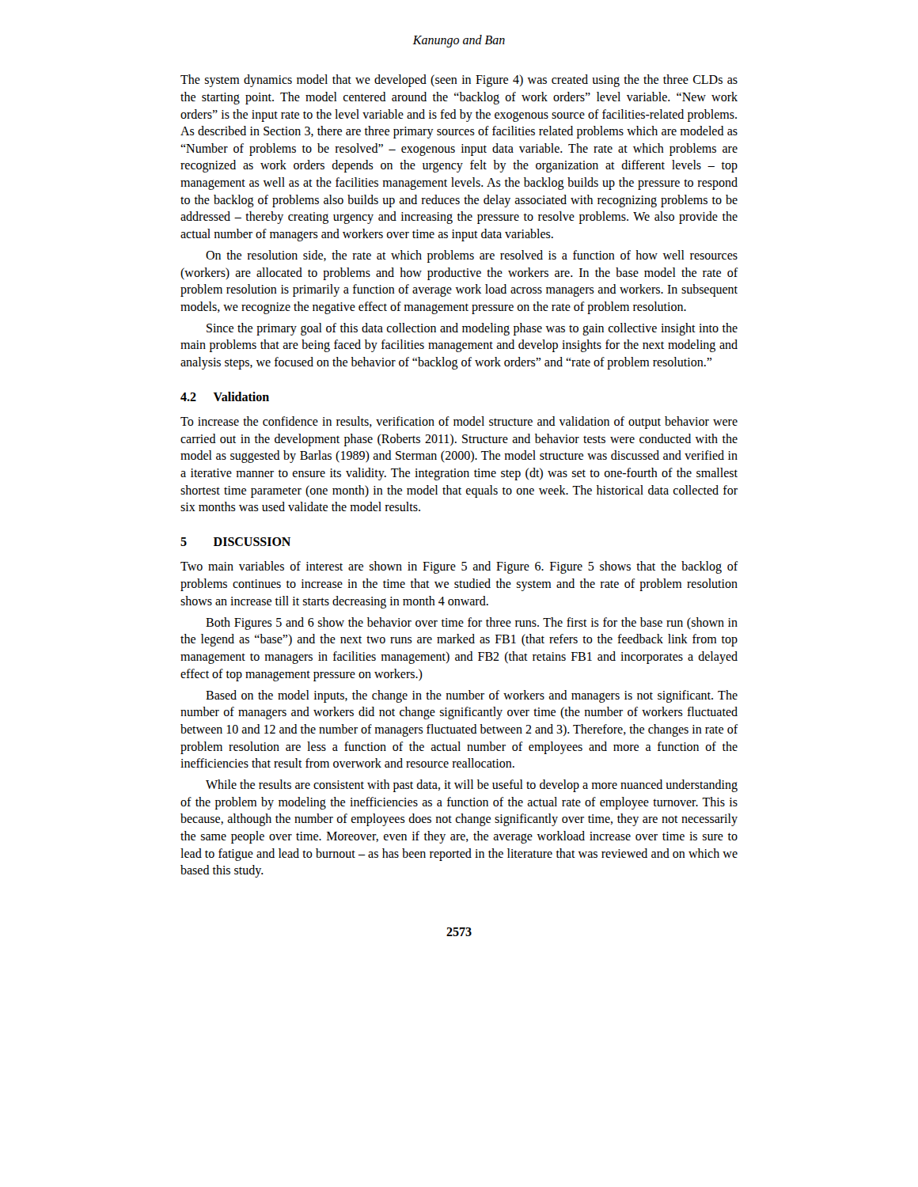Kanungo and Ban
The system dynamics model that we developed (seen in Figure 4) was created using the the three CLDs as the starting point. The model centered around the “backlog of work orders” level variable. “New work orders” is the input rate to the level variable and is fed by the exogenous source of facilities-related problems. As described in Section 3, there are three primary sources of facilities related problems which are modeled as “Number of problems to be resolved” – exogenous input data variable. The rate at which problems are recognized as work orders depends on the urgency felt by the organization at different levels – top management as well as at the facilities management levels. As the backlog builds up the pressure to respond to the backlog of problems also builds up and reduces the delay associated with recognizing problems to be addressed – thereby creating urgency and increasing the pressure to resolve problems. We also provide the actual number of managers and workers over time as input data variables.
On the resolution side, the rate at which problems are resolved is a function of how well resources (workers) are allocated to problems and how productive the workers are. In the base model the rate of problem resolution is primarily a function of average work load across managers and workers. In subsequent models, we recognize the negative effect of management pressure on the rate of problem resolution.
Since the primary goal of this data collection and modeling phase was to gain collective insight into the main problems that are being faced by facilities management and develop insights for the next modeling and analysis steps, we focused on the behavior of “backlog of work orders” and “rate of problem resolution.”
4.2 Validation
To increase the confidence in results, verification of model structure and validation of output behavior were carried out in the development phase (Roberts 2011). Structure and behavior tests were conducted with the model as suggested by Barlas (1989) and Sterman (2000). The model structure was discussed and verified in a iterative manner to ensure its validity. The integration time step (dt) was set to one-fourth of the smallest shortest time parameter (one month) in the model that equals to one week. The historical data collected for six months was used validate the model results.
5 DISCUSSION
Two main variables of interest are shown in Figure 5 and Figure 6. Figure 5 shows that the backlog of problems continues to increase in the time that we studied the system and the rate of problem resolution shows an increase till it starts decreasing in month 4 onward.
Both Figures 5 and 6 show the behavior over time for three runs. The first is for the base run (shown in the legend as “base”) and the next two runs are marked as FB1 (that refers to the feedback link from top management to managers in facilities management) and FB2 (that retains FB1 and incorporates a delayed effect of top management pressure on workers.)
Based on the model inputs, the change in the number of workers and managers is not significant. The number of managers and workers did not change significantly over time (the number of workers fluctuated between 10 and 12 and the number of managers fluctuated between 2 and 3). Therefore, the changes in rate of problem resolution are less a function of the actual number of employees and more a function of the inefficiencies that result from overwork and resource reallocation.
While the results are consistent with past data, it will be useful to develop a more nuanced understanding of the problem by modeling the inefficiencies as a function of the actual rate of employee turnover. This is because, although the number of employees does not change significantly over time, they are not necessarily the same people over time. Moreover, even if they are, the average workload increase over time is sure to lead to fatigue and lead to burnout – as has been reported in the literature that was reviewed and on which we based this study.
2573